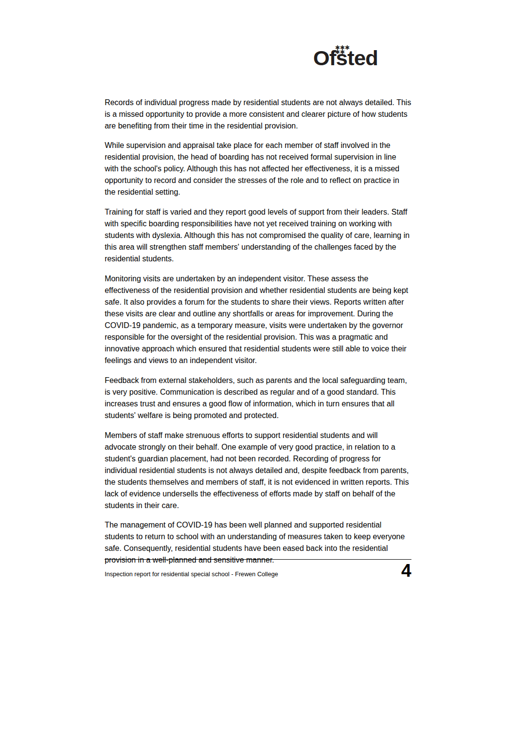Records of individual progress made by residential students are not always detailed. This is a missed opportunity to provide a more consistent and clearer picture of how students are benefiting from their time in the residential provision.
While supervision and appraisal take place for each member of staff involved in the residential provision, the head of boarding has not received formal supervision in line with the school's policy. Although this has not affected her effectiveness, it is a missed opportunity to record and consider the stresses of the role and to reflect on practice in the residential setting.
Training for staff is varied and they report good levels of support from their leaders. Staff with specific boarding responsibilities have not yet received training on working with students with dyslexia. Although this has not compromised the quality of care, learning in this area will strengthen staff members' understanding of the challenges faced by the residential students.
Monitoring visits are undertaken by an independent visitor. These assess the effectiveness of the residential provision and whether residential students are being kept safe. It also provides a forum for the students to share their views. Reports written after these visits are clear and outline any shortfalls or areas for improvement. During the COVID-19 pandemic, as a temporary measure, visits were undertaken by the governor responsible for the oversight of the residential provision. This was a pragmatic and innovative approach which ensured that residential students were still able to voice their feelings and views to an independent visitor.
Feedback from external stakeholders, such as parents and the local safeguarding team, is very positive. Communication is described as regular and of a good standard. This increases trust and ensures a good flow of information, which in turn ensures that all students' welfare is being promoted and protected.
Members of staff make strenuous efforts to support residential students and will advocate strongly on their behalf. One example of very good practice, in relation to a student's guardian placement, had not been recorded. Recording of progress for individual residential students is not always detailed and, despite feedback from parents, the students themselves and members of staff, it is not evidenced in written reports. This lack of evidence undersells the effectiveness of efforts made by staff on behalf of the students in their care.
The management of COVID-19 has been well planned and supported residential students to return to school with an understanding of measures taken to keep everyone safe. Consequently, residential students have been eased back into the residential provision in a well-planned and sensitive manner.
Inspection report for residential special school - Frewen College
4